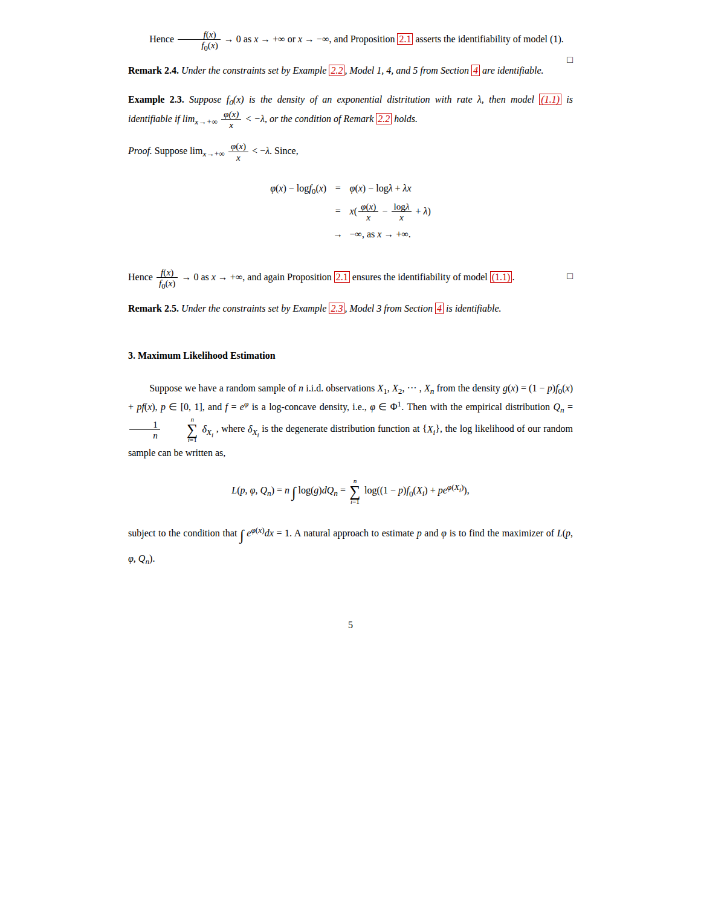Hence f(x) f0(x) → 0 as x → +∞ or x → −∞, and Proposition 2.1 asserts the identifiability of model (1).□
Remark 2.4. Under the constraints set by Example 2.2, Model 1, 4, and 5 from Section 4 are identifiable.
Example 2.3. Suppose f0(x) is the density of an exponential distritution with rate λ, then model (1.1) is identifiable if limx→+∞ φ(x) x < −λ, or the condition of Remark 2.2 holds.
Proof. Suppose limx→+∞ φ(x) x < −λ. Since,
| φ ( x ) − log f 0 ( x ) | = | φ ( x ) − log λ + λx |
| | = | x ( φ ( x ) x − log λ x + λ ) |
| | → | −∞, as x → +∞. |
Hence f(x) f0(x) → 0 as x → +∞, and again Proposition 2.1 ensures the identifiability of model (1.1).□
Remark 2.5. Under the constraints set by Example 2.3, Model 3 from Section 4 is identifiable.
3. Maximum Likelihood Estimation
Suppose we have a random sample of n i.i.d. observations X1, X2, ··· , Xn from the density g(x) = (1 − p)f0(x) + pf(x), p ∈ [0, 1], and f = eφ is a log-concave density, i.e., φ ∈ Φ1. Then with the empirical distribution Qn = 1 n n∑i=1 δXi , where δXi is the degenerate distribution function at {Xi}, the log likelihood of our random sample can be written as,
L(p, φ, Qn) = n ∫ log(g)dQn = n∑i=1 log((1 − p)f0(Xi) + peφ(Xi)),
subject to the condition that ∫ eφ(x)dx = 1. A natural approach to estimate p and φ is to find the maximizer of L(p, φ, Qn).
5